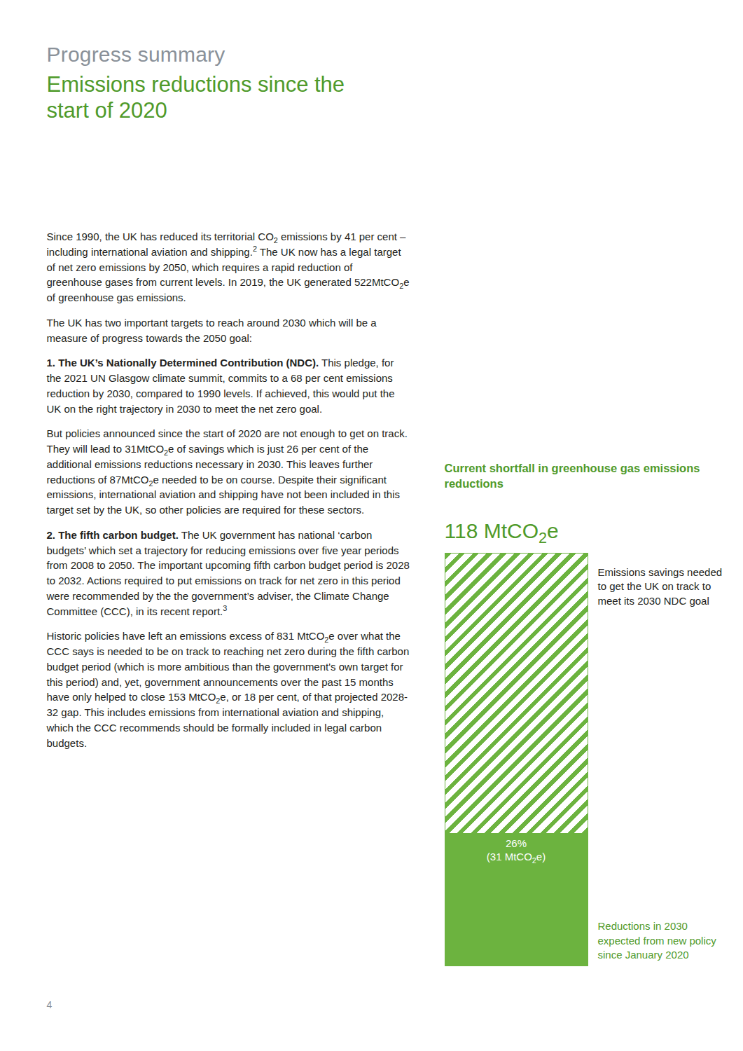Progress summary
Emissions reductions since the
start of 2020
Since 1990, the UK has reduced its territorial CO2 emissions by 41 per cent – including international aviation and shipping.2 The UK now has a legal target of net zero emissions by 2050, which requires a rapid reduction of greenhouse gases from current levels. In 2019, the UK generated 522MtCO2e of greenhouse gas emissions.
The UK has two important targets to reach around 2030 which will be a measure of progress towards the 2050 goal:
1. The UK’s Nationally Determined Contribution (NDC). This pledge, for the 2021 UN Glasgow climate summit, commits to a 68 per cent emissions reduction by 2030, compared to 1990 levels. If achieved, this would put the UK on the right trajectory in 2030 to meet the net zero goal.
But policies announced since the start of 2020 are not enough to get on track. They will lead to 31MtCO2e of savings which is just 26 per cent of the additional emissions reductions necessary in 2030. This leaves further reductions of 87MtCO2e needed to be on course. Despite their significant emissions, international aviation and shipping have not been included in this target set by the UK, so other policies are required for these sectors.
2. The fifth carbon budget. The UK government has national ‘carbon budgets’ which set a trajectory for reducing emissions over five year periods from 2008 to 2050. The important upcoming fifth carbon budget period is 2028 to 2032. Actions required to put emissions on track for net zero in this period were recommended by the the government’s adviser, the Climate Change Committee (CCC), in its recent report.3
Historic policies have left an emissions excess of 831 MtCO2e over what the CCC says is needed to be on track to reaching net zero during the fifth carbon budget period (which is more ambitious than the government's own target for this period) and, yet, government announcements over the past 15 months have only helped to close 153 MtCO2e, or 18 per cent, of that projected 2028-32 gap. This includes emissions from international aviation and shipping, which the CCC recommends should be formally included in legal carbon budgets.
Current shortfall in greenhouse gas emissions reductions
118 MtCO2e
26% (31 MtCO2e)
Emissions savings needed to get the UK on track to meet its 2030 NDC goal
Reductions in 2030 expected from new policy since January 2020
4